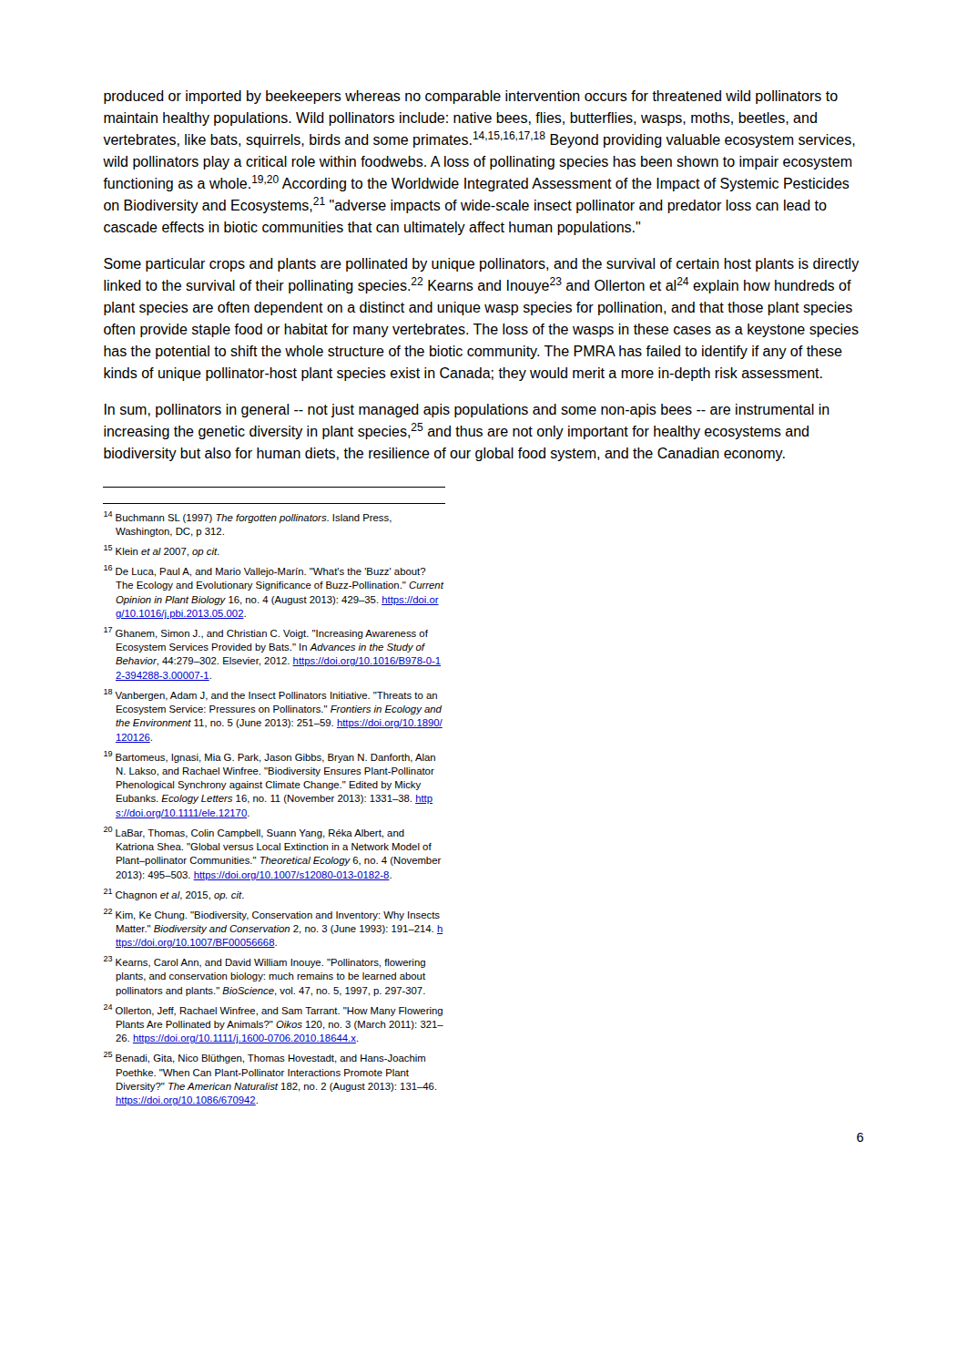produced or imported by beekeepers whereas no comparable intervention occurs for threatened wild pollinators to maintain healthy populations. Wild pollinators include: native bees, flies, butterflies, wasps, moths, beetles, and vertebrates, like bats, squirrels, birds and some primates.14,15,16,17,18 Beyond providing valuable ecosystem services, wild pollinators play a critical role within foodwebs. A loss of pollinating species has been shown to impair ecosystem functioning as a whole.19,20 According to the Worldwide Integrated Assessment of the Impact of Systemic Pesticides on Biodiversity and Ecosystems,21 "adverse impacts of wide-scale insect pollinator and predator loss can lead to cascade effects in biotic communities that can ultimately affect human populations."
Some particular crops and plants are pollinated by unique pollinators, and the survival of certain host plants is directly linked to the survival of their pollinating species.22 Kearns and Inouye23 and Ollerton et al24 explain how hundreds of plant species are often dependent on a distinct and unique wasp species for pollination, and that those plant species often provide staple food or habitat for many vertebrates. The loss of the wasps in these cases as a keystone species has the potential to shift the whole structure of the biotic community. The PMRA has failed to identify if any of these kinds of unique pollinator-host plant species exist in Canada; they would merit a more in-depth risk assessment.
In sum, pollinators in general -- not just managed apis populations and some non-apis bees -- are instrumental in increasing the genetic diversity in plant species,25 and thus are not only important for healthy ecosystems and biodiversity but also for human diets, the resilience of our global food system, and the Canadian economy.
14 Buchmann SL (1997) The forgotten pollinators. Island Press, Washington, DC, p 312.
15 Klein et al 2007, op cit.
16 De Luca, Paul A, and Mario Vallejo-Marín. "What's the 'Buzz' about? The Ecology and Evolutionary Significance of Buzz-Pollination." Current Opinion in Plant Biology 16, no. 4 (August 2013): 429–35. https://doi.org/10.1016/j.pbi.2013.05.002.
17 Ghanem, Simon J., and Christian C. Voigt. "Increasing Awareness of Ecosystem Services Provided by Bats." In Advances in the Study of Behavior, 44:279–302. Elsevier, 2012. https://doi.org/10.1016/B978-0-12-394288-3.00007-1.
18 Vanbergen, Adam J, and the Insect Pollinators Initiative. "Threats to an Ecosystem Service: Pressures on Pollinators." Frontiers in Ecology and the Environment 11, no. 5 (June 2013): 251–59. https://doi.org/10.1890/120126.
19 Bartomeus, Ignasi, Mia G. Park, Jason Gibbs, Bryan N. Danforth, Alan N. Lakso, and Rachael Winfree. "Biodiversity Ensures Plant-Pollinator Phenological Synchrony against Climate Change." Edited by Micky Eubanks. Ecology Letters 16, no. 11 (November 2013): 1331–38. https://doi.org/10.1111/ele.12170.
20 LaBar, Thomas, Colin Campbell, Suann Yang, Réka Albert, and Katriona Shea. "Global versus Local Extinction in a Network Model of Plant–pollinator Communities." Theoretical Ecology 6, no. 4 (November 2013): 495–503. https://doi.org/10.1007/s12080-013-0182-8.
21 Chagnon et al, 2015, op. cit.
22 Kim, Ke Chung. "Biodiversity, Conservation and Inventory: Why Insects Matter." Biodiversity and Conservation 2, no. 3 (June 1993): 191–214. https://doi.org/10.1007/BF00056668.
23 Kearns, Carol Ann, and David William Inouye. "Pollinators, flowering plants, and conservation biology: much remains to be learned about pollinators and plants." BioScience, vol. 47, no. 5, 1997, p. 297-307.
24 Ollerton, Jeff, Rachael Winfree, and Sam Tarrant. "How Many Flowering Plants Are Pollinated by Animals?" Oikos 120, no. 3 (March 2011): 321–26. https://doi.org/10.1111/j.1600-0706.2010.18644.x.
25 Benadi, Gita, Nico Blüthgen, Thomas Hovestadt, and Hans-Joachim Poethke. "When Can Plant-Pollinator Interactions Promote Plant Diversity?" The American Naturalist 182, no. 2 (August 2013): 131–46. https://doi.org/10.1086/670942.
6